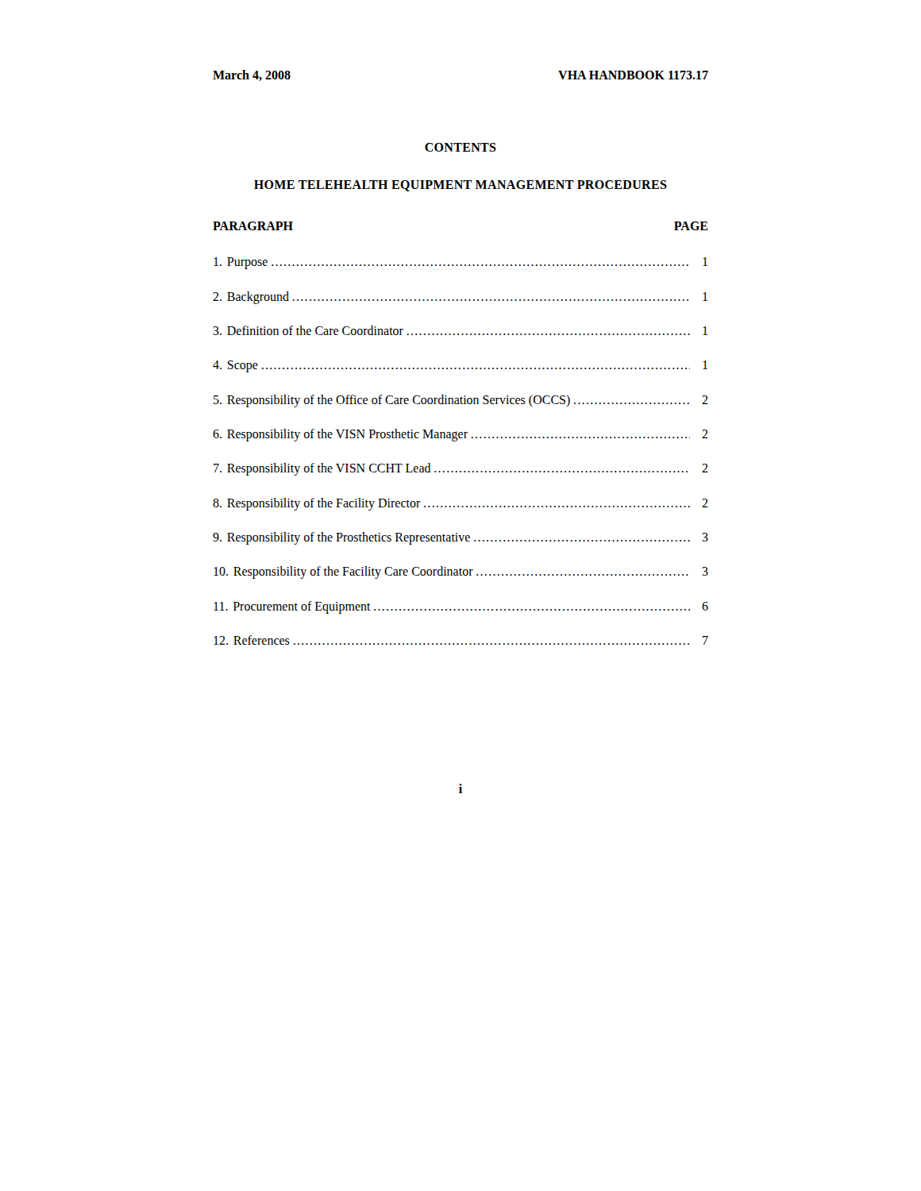March 4, 2008 VHA HANDBOOK 1173.17
CONTENTS
HOME TELEHEALTH EQUIPMENT MANAGEMENT PROCEDURES
PARAGRAPH PAGE
1. Purpose .................................................................................................................................. 1
2. Background .................................................................................................................................. 1
3. Definition of the Care Coordinator .................................................................................................................................. 1
4. Scope .................................................................................................................................. 1
5. Responsibility of the Office of Care Coordination Services (OCCS) .................................................................................................................................. 2
6. Responsibility of the VISN Prosthetic Manager .................................................................................................................................. 2
7. Responsibility of the VISN CCHT Lead .................................................................................................................................. 2
8. Responsibility of the Facility Director .................................................................................................................................. 2
9. Responsibility of the Prosthetics Representative .................................................................................................................................. 3
10. Responsibility of the Facility Care Coordinator .................................................................................................................................. 3
11. Procurement of Equipment .................................................................................................................................. 6
12. References .................................................................................................................................. 7
i